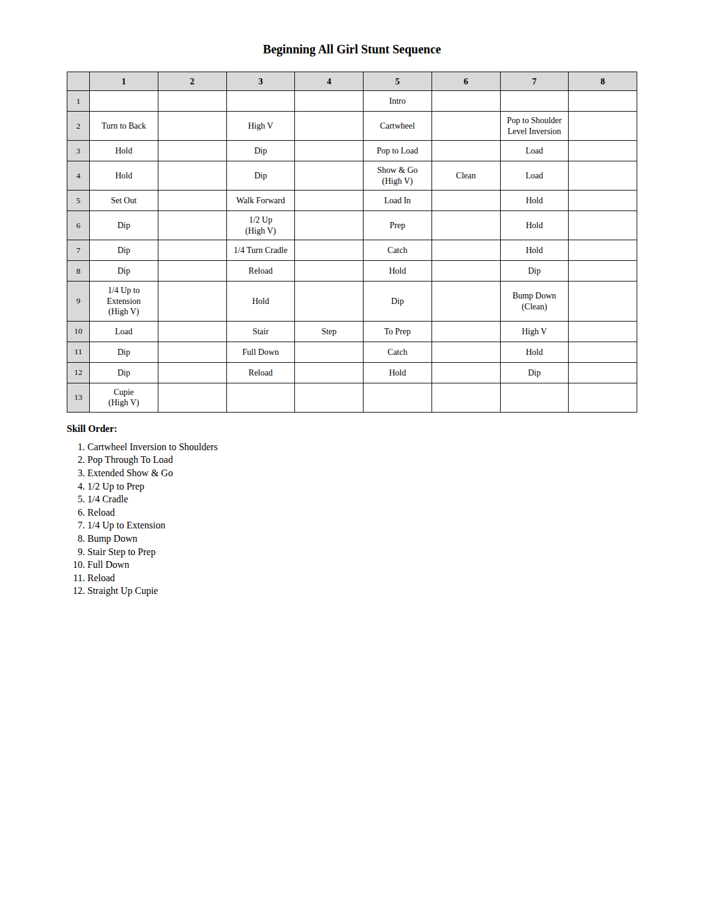Beginning All Girl Stunt Sequence
| | 1 | 2 | 3 | 4 | 5 | 6 | 7 | 8 |
| --- | --- | --- | --- | --- | --- | --- | --- | --- |
| 1 | | | | | Intro | | | |
| 2 | Turn to Back | | High V | | Cartwheel | | Pop to Shoulder Level Inversion | |
| 3 | Hold | | Dip | | Pop to Load | | Load | |
| 4 | Hold | | Dip | | Show & Go (High V) | Clean | Load | |
| 5 | Set Out | | Walk Forward | | Load In | | Hold | |
| 6 | Dip | | 1/2 Up (High V) | | Prep | | Hold | |
| 7 | Dip | | 1/4 Turn Cradle | | Catch | | Hold | |
| 8 | Dip | | Reload | | Hold | | Dip | |
| 9 | 1/4 Up to Extension (High V) | | Hold | | Dip | | Bump Down (Clean) | |
| 10 | Load | | Stair | Step | To Prep | | High V | |
| 11 | Dip | | Full Down | | Catch | | Hold | |
| 12 | Dip | | Reload | | Hold | | Dip | |
| 13 | Cupie (High V) | | | | | | | |
Skill Order:
Cartwheel Inversion to Shoulders
Pop Through To Load
Extended Show & Go
1/2 Up to Prep
1/4 Cradle
Reload
1/4 Up to Extension
Bump Down
Stair Step to Prep
Full Down
Reload
Straight Up Cupie